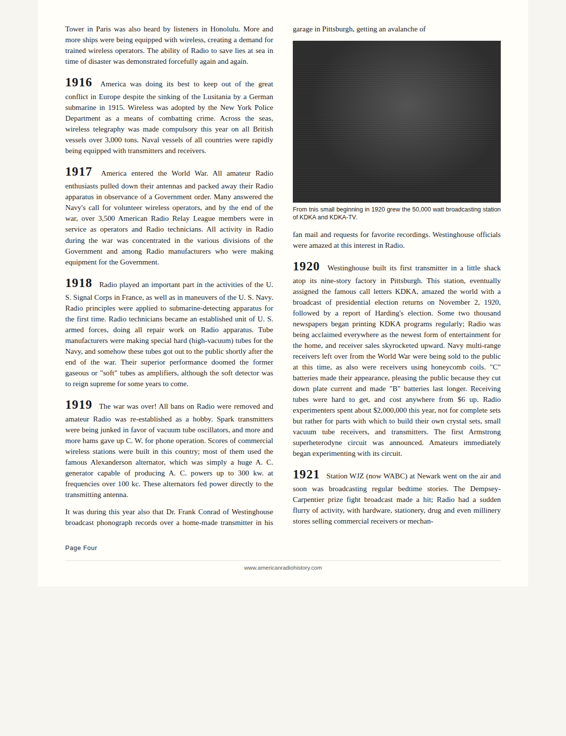Tower in Paris was also heard by listeners in Honolulu. More and more ships were being equipped with wireless, creating a demand for trained wireless operators. The ability of Radio to save lies at sea in time of disaster was demonstrated forcefully again and again.
1916 America was doing its best to keep out of the great conflict in Europe despite the sinking of the Lusitania by a German submarine in 1915. Wireless was adopted by the New York Police Department as a means of combatting crime. Across the seas, wireless telegraphy was made compulsory this year on all British vessels over 3,000 tons. Naval vessels of all countries were rapidly being equipped with transmitters and receivers.
1917 America entered the World War. All amateur Radio enthusiasts pulled down their antennas and packed away their Radio apparatus in observance of a Government order. Many answered the Navy's call for volunteer wireless operators, and by the end of the war, over 3,500 American Radio Relay League members were in service as operators and Radio technicians. All activity in Radio during the war was concentrated in the various divisions of the Government and among Radio manufacturers who were making equipment for the Government.
1918 Radio played an important part in the activities of the U. S. Signal Corps in France, as well as in maneuvers of the U. S. Navy. Radio principles were applied to submarine-detecting apparatus for the first time. Radio technicians became an established unit of U. S. armed forces, doing all repair work on Radio apparatus. Tube manufacturers were making special hard (high-vacuum) tubes for the Navy, and somehow these tubes got out to the public shortly after the end of the war. Their superior performance doomed the former gaseous or "soft" tubes as amplifiers, although the soft detector was to reign supreme for some years to come.
1919 The war was over! All bans on Radio were removed and amateur Radio was re-established as a hobby. Spark transmitters were being junked in favor of vacuum tube oscillators, and more and more hams gave up C. W. for phone operation. Scores of commercial wireless stations were built in this country; most of them used the famous Alexanderson alternator, which was simply a huge A. C. generator capable of producing A. C. powers up to 300 kw. at frequencies over 100 kc. These alternators fed power directly to the transmitting antenna.
It was during this year also that Dr. Frank Conrad of Westinghouse broadcast phonograph records over a home-made transmitter in his garage in Pittsburgh, getting an avalanche of
From tnis small beginning in 1920 grew the 50,000 watt broadcasting station of KDKA and KDKA-TV.
fan mail and requests for favorite recordings. Westinghouse officials were amazed at this interest in Radio.
1920 Westinghouse built its first transmitter in a little shack atop its nine-story factory in Pittsburgh. This station, eventually assigned the famous call letters KDKA, amazed the world with a broadcast of presidential election returns on November 2, 1920, followed by a report of Harding's election. Some two thousand newspapers began printing KDKA programs regularly; Radio was being acclaimed everywhere as the newest form of entertainment for the home, and receiver sales skyrocketed upward. Navy multi-range receivers left over from the World War were being sold to the public at this time, as also were receivers using honeycomb coils. "C" batteries made their appearance, pleasing the public because they cut down plate current and made "B" batteries last longer. Receiving tubes were hard to get, and cost anywhere from $6 up. Radio experimenters spent about $2,000,000 this year, not for complete sets but rather for parts with which to build their own crystal sets, small vacuum tube receivers, and transmitters. The first Armstrong superheterodyne circuit was announced. Amateurs immediately began experimenting with its circuit.
1921 Station WJZ (now WABC) at Newark went on the air and soon was broadcasting regular bedtime stories. The Dempsey-Carpentier prize fight broadcast made a hit; Radio had a sudden flurry of activity, with hardware, stationery, drug and even millinery stores selling commercial receivers or mechan-
Page Four
www.americanradiohistory.com